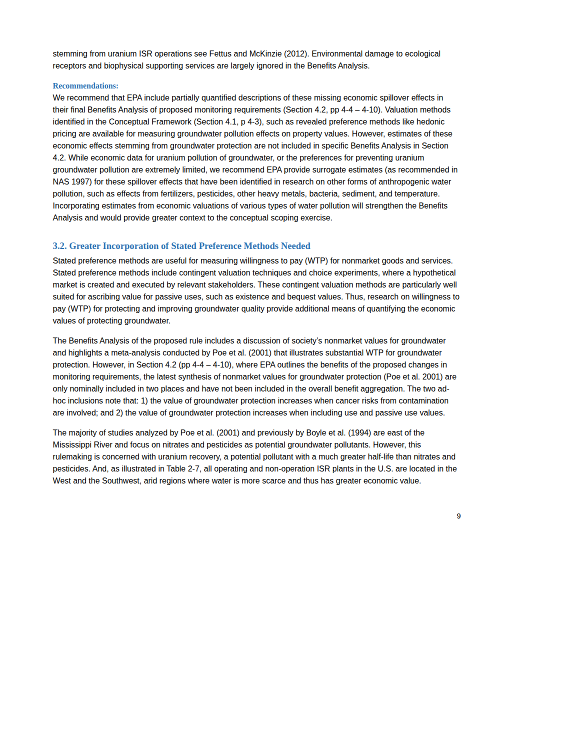stemming from uranium ISR operations see Fettus and McKinzie (2012). Environmental damage to ecological receptors and biophysical supporting services are largely ignored in the Benefits Analysis.
Recommendations:
We recommend that EPA include partially quantified descriptions of these missing economic spillover effects in their final Benefits Analysis of proposed monitoring requirements (Section 4.2, pp 4-4 – 4-10). Valuation methods identified in the Conceptual Framework (Section 4.1, p 4-3), such as revealed preference methods like hedonic pricing are available for measuring groundwater pollution effects on property values. However, estimates of these economic effects stemming from groundwater protection are not included in specific Benefits Analysis in Section 4.2. While economic data for uranium pollution of groundwater, or the preferences for preventing uranium groundwater pollution are extremely limited, we recommend EPA provide surrogate estimates (as recommended in NAS 1997) for these spillover effects that have been identified in research on other forms of anthropogenic water pollution, such as effects from fertilizers, pesticides, other heavy metals, bacteria, sediment, and temperature. Incorporating estimates from economic valuations of various types of water pollution will strengthen the Benefits Analysis and would provide greater context to the conceptual scoping exercise.
3.2. Greater Incorporation of Stated Preference Methods Needed
Stated preference methods are useful for measuring willingness to pay (WTP) for nonmarket goods and services. Stated preference methods include contingent valuation techniques and choice experiments, where a hypothetical market is created and executed by relevant stakeholders. These contingent valuation methods are particularly well suited for ascribing value for passive uses, such as existence and bequest values. Thus, research on willingness to pay (WTP) for protecting and improving groundwater quality provide additional means of quantifying the economic values of protecting groundwater.
The Benefits Analysis of the proposed rule includes a discussion of society’s nonmarket values for groundwater and highlights a meta-analysis conducted by Poe et al. (2001) that illustrates substantial WTP for groundwater protection. However, in Section 4.2 (pp 4-4 – 4-10), where EPA outlines the benefits of the proposed changes in monitoring requirements, the latest synthesis of nonmarket values for groundwater protection (Poe et al. 2001) are only nominally included in two places and have not been included in the overall benefit aggregation. The two ad-hoc inclusions note that: 1) the value of groundwater protection increases when cancer risks from contamination are involved; and 2) the value of groundwater protection increases when including use and passive use values.
The majority of studies analyzed by Poe et al. (2001) and previously by Boyle et al. (1994) are east of the Mississippi River and focus on nitrates and pesticides as potential groundwater pollutants. However, this rulemaking is concerned with uranium recovery, a potential pollutant with a much greater half-life than nitrates and pesticides. And, as illustrated in Table 2-7, all operating and non-operation ISR plants in the U.S. are located in the West and the Southwest, arid regions where water is more scarce and thus has greater economic value.
9